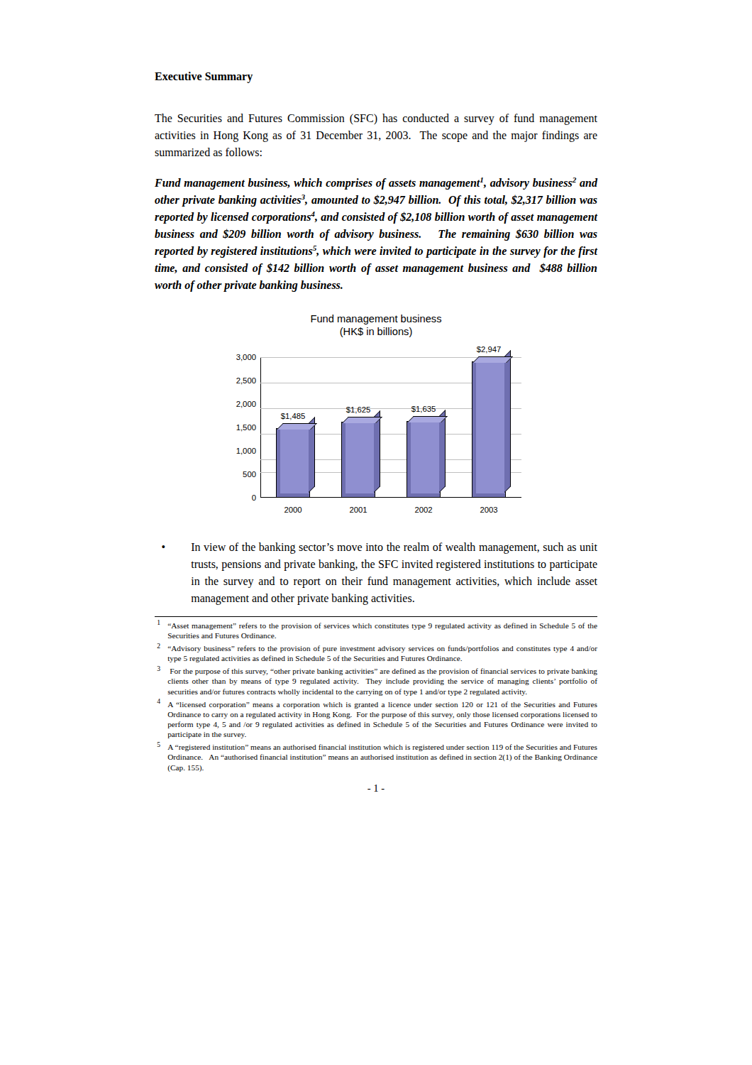Executive Summary
The Securities and Futures Commission (SFC) has conducted a survey of fund management activities in Hong Kong as of 31 December 31, 2003. The scope and the major findings are summarized as follows:
Fund management business, which comprises of assets management1, advisory business2 and other private banking activities3, amounted to $2,947 billion. Of this total, $2,317 billion was reported by licensed corporations4, and consisted of $2,108 billion worth of asset management business and $209 billion worth of advisory business. The remaining $630 billion was reported by registered institutions5, which were invited to participate in the survey for the first time, and consisted of $142 billion worth of asset management business and $488 billion worth of other private banking business.
Fund management business
(HK$ in billions)
3,000 2,500 2,000 1,500 1,000 500 0
$1,485
$1,625
$1,635
$2,947
2000 2001 2002 2003
In view of the banking sector’s move into the realm of wealth management, such as unit trusts, pensions and private banking, the SFC invited registered institutions to participate in the survey and to report on their fund management activities, which include asset management and other private banking activities.
“Asset management” refers to the provision of services which constitutes type 9 regulated activity as defined in Schedule 5 of the Securities and Futures Ordinance.
“Advisory business” refers to the provision of pure investment advisory services on funds/portfolios and constitutes type 4 and/or type 5 regulated activities as defined in Schedule 5 of the Securities and Futures Ordinance.
For the purpose of this survey, “other private banking activities” are defined as the provision of financial services to private banking clients other than by means of type 9 regulated activity. They include providing the service of managing clients’ portfolio of securities and/or futures contracts wholly incidental to the carrying on of type 1 and/or type 2 regulated activity.
A “licensed corporation” means a corporation which is granted a licence under section 120 or 121 of the Securities and Futures Ordinance to carry on a regulated activity in Hong Kong. For the purpose of this survey, only those licensed corporations licensed to perform type 4, 5 and /or 9 regulated activities as defined in Schedule 5 of the Securities and Futures Ordinance were invited to participate in the survey.
A “registered institution” means an authorised financial institution which is registered under section 119 of the Securities and Futures Ordinance. An “authorised financial institution” means an authorised institution as defined in section 2(1) of the Banking Ordinance (Cap. 155).
- 1 -